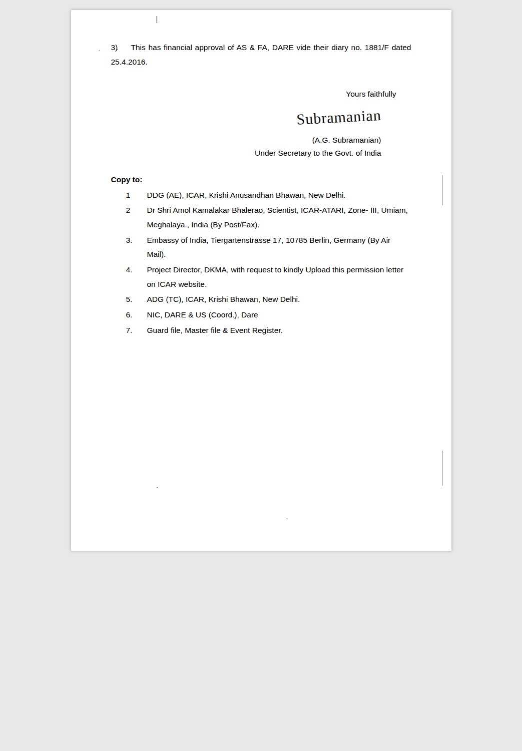|
. -
3) This has financial approval of AS & FA, DARE vide their diary no. 1881/F dated 25.4.2016.
Yours faithfully
Subramanian
(A.G. Subramanian)
Under Secretary to the Govt. of India
Copy to:
1 DDG (AE), ICAR, Krishi Anusandhan Bhawan, New Delhi.
2 Dr Shri Amol Kamalakar Bhalerao, Scientist, ICAR-ATARI, Zone- III, Umiam, Meghalaya., India (By Post/Fax).
3. Embassy of India, Tiergartenstrasse 17, 10785 Berlin, Germany (By Air Mail).
4. Project Director, DKMA, with request to kindly Upload this permission letter on ICAR website.
5. ADG (TC), ICAR, Krishi Bhawan, New Delhi.
6. NIC, DARE & US (Coord.), Dare
7. Guard file, Master file & Event Register.
.
.